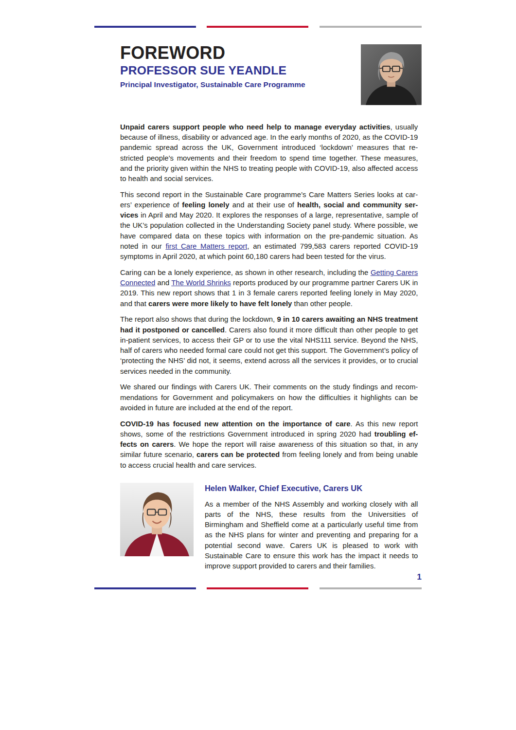FOREWORD
PROFESSOR SUE YEANDLE
Principal Investigator, Sustainable Care Programme
Unpaid carers support people who need help to manage everyday activities, usually because of illness, disability or advanced age. In the early months of 2020, as the COVID-19 pandemic spread across the UK, Government introduced ‘lockdown’ measures that restricted people’s movements and their freedom to spend time together. These measures, and the priority given within the NHS to treating people with COVID-19, also affected access to health and social services.
This second report in the Sustainable Care programme’s Care Matters Series looks at carers’ experience of feeling lonely and at their use of health, social and community services in April and May 2020. It explores the responses of a large, representative, sample of the UK’s population collected in the Understanding Society panel study. Where possible, we have compared data on these topics with information on the pre-pandemic situation. As noted in our first Care Matters report, an estimated 799,583 carers reported COVID-19 symptoms in April 2020, at which point 60,180 carers had been tested for the virus.
Caring can be a lonely experience, as shown in other research, including the Getting Carers Connected and The World Shrinks reports produced by our programme partner Carers UK in 2019. This new report shows that 1 in 3 female carers reported feeling lonely in May 2020, and that carers were more likely to have felt lonely than other people.
The report also shows that during the lockdown, 9 in 10 carers awaiting an NHS treatment had it postponed or cancelled. Carers also found it more difficult than other people to get in-patient services, to access their GP or to use the vital NHS111 service. Beyond the NHS, half of carers who needed formal care could not get this support. The Government’s policy of ‘protecting the NHS’ did not, it seems, extend across all the services it provides, or to crucial services needed in the community.
We shared our findings with Carers UK. Their comments on the study findings and recommendations for Government and policymakers on how the difficulties it highlights can be avoided in future are included at the end of the report.
COVID-19 has focused new attention on the importance of care. As this new report shows, some of the restrictions Government introduced in spring 2020 had troubling effects on carers. We hope the report will raise awareness of this situation so that, in any similar future scenario, carers can be protected from feeling lonely and from being unable to access crucial health and care services.
Helen Walker, Chief Executive, Carers UK
As a member of the NHS Assembly and working closely with all parts of the NHS, these results from the Universities of Birmingham and Sheffield come at a particularly useful time from as the NHS plans for winter and preventing and preparing for a potential second wave. Carers UK is pleased to work with Sustainable Care to ensure this work has the impact it needs to improve support provided to carers and their families.
1